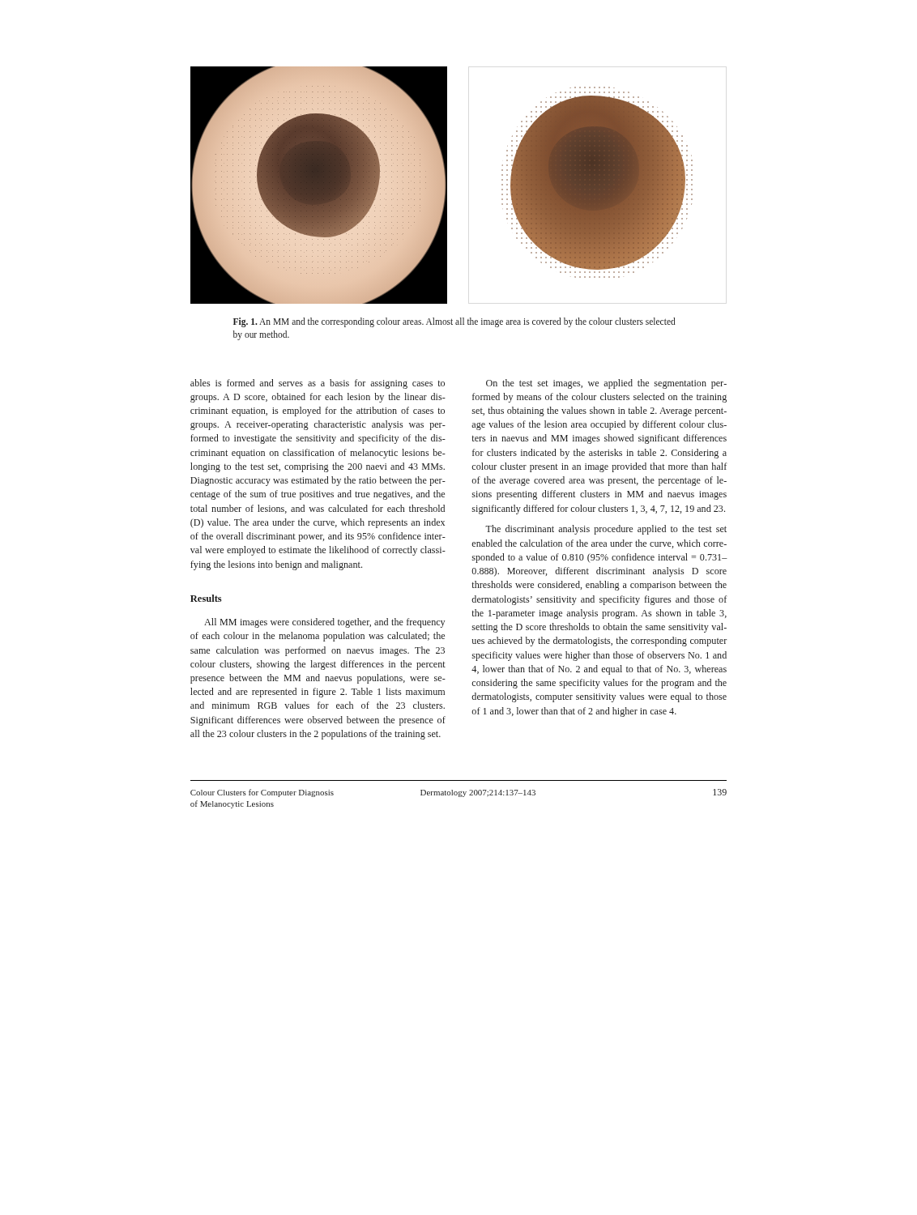Fig. 1. An MM and the corresponding colour areas. Almost all the image area is covered by the colour clusters selected by our method.
ables is formed and serves as a basis for assigning cases to groups. A D score, obtained for each lesion by the linear discriminant equation, is employed for the attribution of cases to groups. A receiver-operating characteristic analysis was performed to investigate the sensitivity and specificity of the discriminant equation on classification of melanocytic lesions belonging to the test set, comprising the 200 naevi and 43 MMs. Diagnostic accuracy was estimated by the ratio between the percentage of the sum of true positives and true negatives, and the total number of lesions, and was calculated for each threshold (D) value. The area under the curve, which represents an index of the overall discriminant power, and its 95% confidence interval were employed to estimate the likelihood of correctly classifying the lesions into benign and malignant.
Results
All MM images were considered together, and the frequency of each colour in the melanoma population was calculated; the same calculation was performed on naevus images. The 23 colour clusters, showing the largest differences in the percent presence between the MM and naevus populations, were selected and are represented in figure 2. Table 1 lists maximum and minimum RGB values for each of the 23 clusters. Significant differences were observed between the presence of all the 23 colour clusters in the 2 populations of the training set.
On the test set images, we applied the segmentation performed by means of the colour clusters selected on the training set, thus obtaining the values shown in table 2. Average percentage values of the lesion area occupied by different colour clusters in naevus and MM images showed significant differences for clusters indicated by the asterisks in table 2. Considering a colour cluster present in an image provided that more than half of the average covered area was present, the percentage of lesions presenting different clusters in MM and naevus images significantly differed for colour clusters 1, 3, 4, 7, 12, 19 and 23.
The discriminant analysis procedure applied to the test set enabled the calculation of the area under the curve, which corresponded to a value of 0.810 (95% confidence interval = 0.731–0.888). Moreover, different discriminant analysis D score thresholds were considered, enabling a comparison between the dermatologists’ sensitivity and specificity figures and those of the 1-parameter image analysis program. As shown in table 3, setting the D score thresholds to obtain the same sensitivity values achieved by the dermatologists, the corresponding computer specificity values were higher than those of observers No. 1 and 4, lower than that of No. 2 and equal to that of No. 3, whereas considering the same specificity values for the program and the dermatologists, computer sensitivity values were equal to those of 1 and 3, lower than that of 2 and higher in case 4.
Colour Clusters for Computer Diagnosis
of Melanocytic Lesions
Dermatology 2007;214:137–143
139